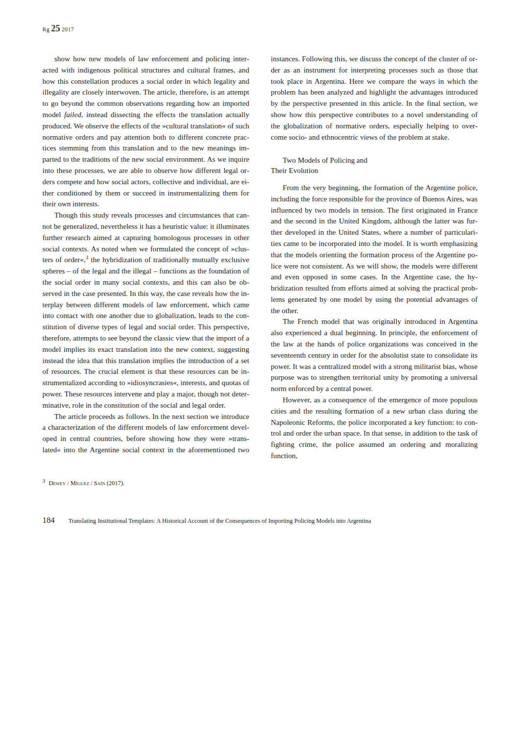Rg 25 2017
show how new models of law enforcement and policing interacted with indigenous political structures and cultural frames, and how this constellation produces a social order in which legality and illegality are closely interwoven. The article, therefore, is an attempt to go beyond the common observations regarding how an imported model failed, instead dissecting the effects the translation actually produced. We observe the effects of the »cultural translation« of such normative orders and pay attention both to different concrete practices stemming from this translation and to the new meanings imparted to the traditions of the new social environment. As we inquire into these processes, we are able to observe how different legal orders compete and how social actors, collective and individual, are either conditioned by them or succeed in instrumentalizing them for their own interests.
Though this study reveals processes and circumstances that cannot be generalized, nevertheless it has a heuristic value: it illuminates further research aimed at capturing homologous processes in other social contexts. As noted when we formulated the concept of »clusters of order«,3 the hybridization of traditionally mutually exclusive spheres – of the legal and the illegal – functions as the foundation of the social order in many social contexts, and this can also be observed in the case presented. In this way, the case reveals how the interplay between different models of law enforcement, which came into contact with one another due to globalization, leads to the constitution of diverse types of legal and social order. This perspective, therefore, attempts to see beyond the classic view that the import of a model implies its exact translation into the new context, suggesting instead the idea that this translation implies the introduction of a set of resources. The crucial element is that these resources can be instrumentalized according to »idiosyncrasies«, interests, and quotas of power. These resources intervene and play a major, though not determinative, role in the constitution of the social and legal order.
The article proceeds as follows. In the next section we introduce a characterization of the different models of law enforcement developed in central countries, before showing how they were »translated« into the Argentine social context in the aforementioned two instances. Following this, we discuss the concept of the cluster of order as an instrument for interpreting processes such as those that took place in Argentina. Here we compare the ways in which the problem has been analyzed and highlight the advantages introduced by the perspective presented in this article. In the final section, we show how this perspective contributes to a novel understanding of the globalization of normative orders, especially helping to overcome socio- and ethnocentric views of the problem at stake.
Two Models of Policing and
Their Evolution
From the very beginning, the formation of the Argentine police, including the force responsible for the province of Buenos Aires, was influenced by two models in tension. The first originated in France and the second in the United Kingdom, although the latter was further developed in the United States, where a number of particularities came to be incorporated into the model. It is worth emphasizing that the models orienting the formation process of the Argentine police were not consistent. As we will show, the models were different and even opposed in some cases. In the Argentine case, the hybridization resulted from efforts aimed at solving the practical problems generated by one model by using the potential advantages of the other.
The French model that was originally introduced in Argentina also experienced a dual beginning. In principle, the enforcement of the law at the hands of police organizations was conceived in the seventeenth century in order for the absolutist state to consolidate its power. It was a centralized model with a strong militarist bias, whose purpose was to strengthen territorial unity by promoting a universal norm enforced by a central power.
However, as a consequence of the emergence of more populous cities and the resulting formation of a new urban class during the Napoleonic Reforms, the police incorporated a key function: to control and order the urban space. In that sense, in addition to the task of fighting crime, the police assumed an ordering and moralizing function,
3 Dewey / Míguez / Saín (2017).
184 Translating Institutional Templates: A Historical Account of the Consequences of Importing Policing Models into Argentina